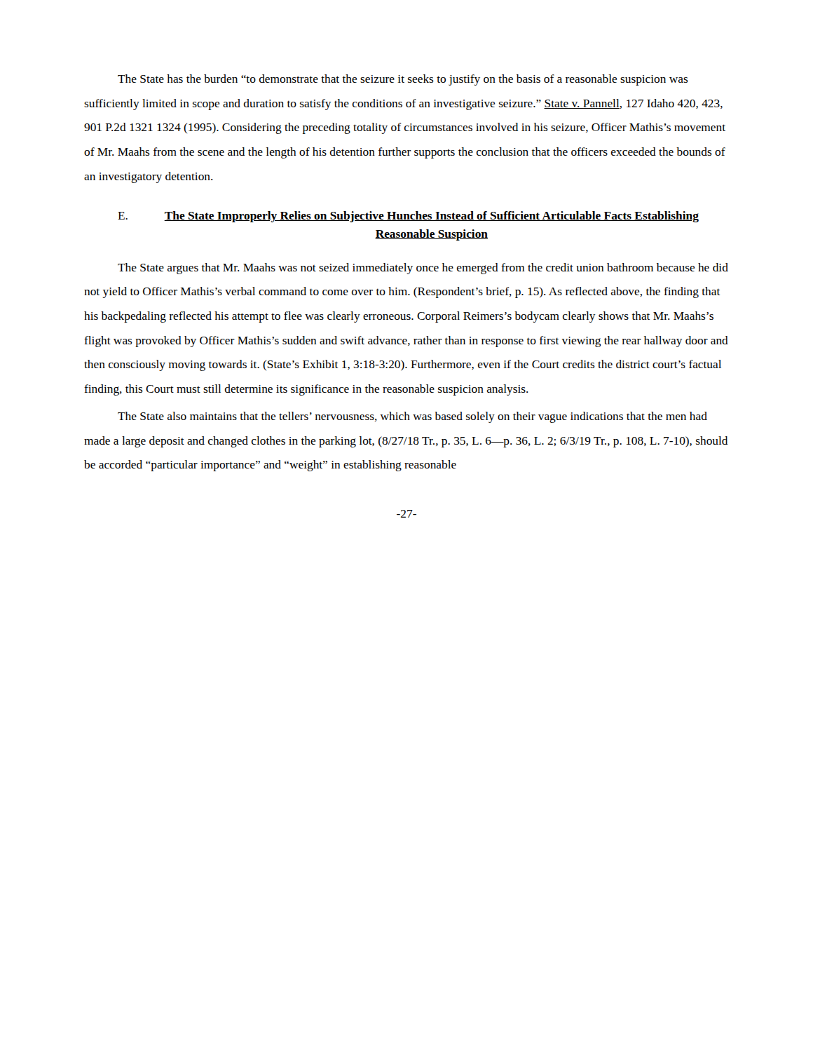The State has the burden “to demonstrate that the seizure it seeks to justify on the basis of a reasonable suspicion was sufficiently limited in scope and duration to satisfy the conditions of an investigative seizure.” State v. Pannell, 127 Idaho 420, 423, 901 P.2d 1321 1324 (1995). Considering the preceding totality of circumstances involved in his seizure, Officer Mathis’s movement of Mr. Maahs from the scene and the length of his detention further supports the conclusion that the officers exceeded the bounds of an investigatory detention.
E. The State Improperly Relies on Subjective Hunches Instead of Sufficient Articulable Facts Establishing Reasonable Suspicion
The State argues that Mr. Maahs was not seized immediately once he emerged from the credit union bathroom because he did not yield to Officer Mathis’s verbal command to come over to him. (Respondent’s brief, p. 15). As reflected above, the finding that his backpedaling reflected his attempt to flee was clearly erroneous. Corporal Reimers’s bodycam clearly shows that Mr. Maahs’s flight was provoked by Officer Mathis’s sudden and swift advance, rather than in response to first viewing the rear hallway door and then consciously moving towards it. (State’s Exhibit 1, 3:18-3:20). Furthermore, even if the Court credits the district court’s factual finding, this Court must still determine its significance in the reasonable suspicion analysis.
The State also maintains that the tellers’ nervousness, which was based solely on their vague indications that the men had made a large deposit and changed clothes in the parking lot, (8/27/18 Tr., p. 35, L. 6—p. 36, L. 2; 6/3/19 Tr., p. 108, L. 7-10), should be accorded “particular importance” and “weight” in establishing reasonable
-27-